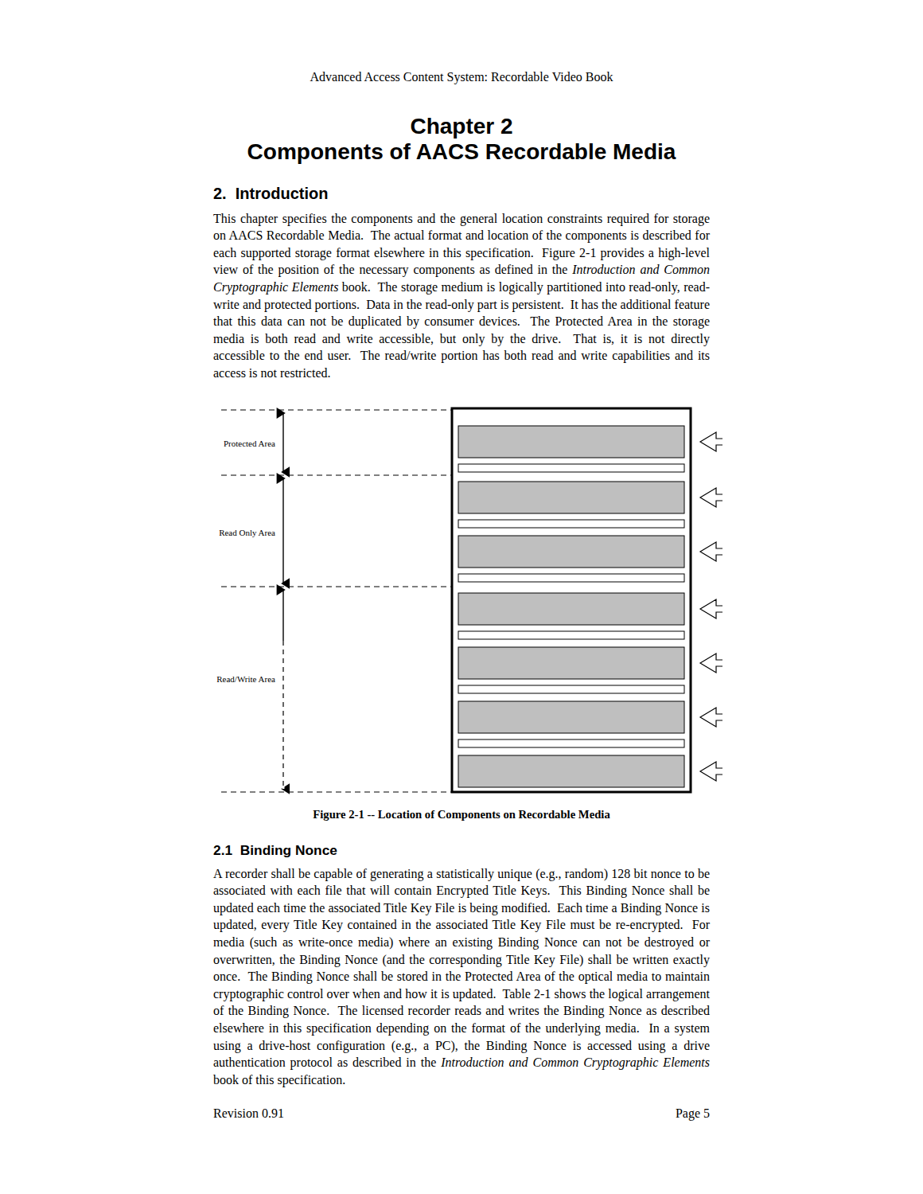Advanced Access Content System: Recordable Video Book
Chapter 2Components of AACS Recordable Media
2. Introduction
This chapter specifies the components and the general location constraints required for storage on AACS Recordable Media. The actual format and location of the components is described for each supported storage format elsewhere in this specification. Figure 2-1 provides a high-level view of the position of the necessary components as defined in the Introduction and Common Cryptographic Elements book. The storage medium is logically partitioned into read-only, read-write and protected portions. Data in the read-only part is persistent. It has the additional feature that this data can not be duplicated by consumer devices. The Protected Area in the storage media is both read and write accessible, but only by the drive. That is, it is not directly accessible to the end user. The read/write portion has both read and write capabilities and its access is not restricted.
Protected Area Read Only Area Read/Write Area Binding Nonce Media ID Media Key Block (optional) Media Key Block Encrypted Title Keys Usage Rules Encrypted Content
Figure 2-1 -- Location of Components on Recordable Media
2.1 Binding Nonce
A recorder shall be capable of generating a statistically unique (e.g., random) 128 bit nonce to be associated with each file that will contain Encrypted Title Keys. This Binding Nonce shall be updated each time the associated Title Key File is being modified. Each time a Binding Nonce is updated, every Title Key contained in the associated Title Key File must be re-encrypted. For media (such as write-once media) where an existing Binding Nonce can not be destroyed or overwritten, the Binding Nonce (and the corresponding Title Key File) shall be written exactly once. The Binding Nonce shall be stored in the Protected Area of the optical media to maintain cryptographic control over when and how it is updated. Table 2-1 shows the logical arrangement of the Binding Nonce. The licensed recorder reads and writes the Binding Nonce as described elsewhere in this specification depending on the format of the underlying media. In a system using a drive-host configuration (e.g., a PC), the Binding Nonce is accessed using a drive authentication protocol as described in the Introduction and Common Cryptographic Elements book of this specification.
Revision 0.91 Page 5